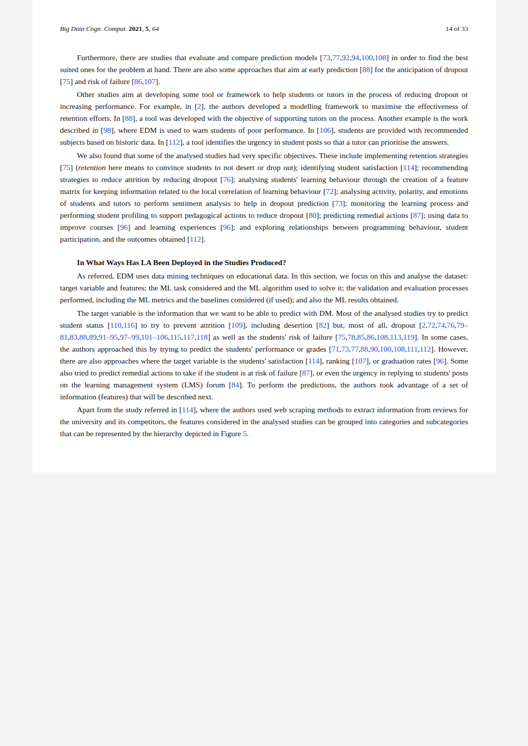Big Data Cogn. Comput. 2021, 5, 64 14 of 33
Furthermore, there are studies that evaluate and compare prediction models [73,77,92,94,100,108] in order to find the best suited ones for the problem at hand. There are also some approaches that aim at early prediction [88] for the anticipation of dropout [75] and risk of failure [86,107].
Other studies aim at developing some tool or framework to help students or tutors in the process of reducing dropout or increasing performance. For example, in [2], the authors developed a modelling framework to maximise the effectiveness of retention efforts. In [88], a tool was developed with the objective of supporting tutors on the process. Another example is the work described in [98], where EDM is used to warn students of poor performance. In [106], students are provided with recommended subjects based on historic data. In [112], a tool identifies the urgency in student posts so that a tutor can prioritise the answers.
We also found that some of the analysed studies had very specific objectives. These include implementing retention strategies [75] (retention here means to convince students to not desert or drop out); identifying student satisfaction [114]; recommending strategies to reduce attrition by reducing dropout [76]; analysing students' learning behaviour through the creation of a feature matrix for keeping information related to the local correlation of learning behaviour [72]; analysing activity, polarity, and emotions of students and tutors to perform sentiment analysis to help in dropout prediction [73]; monitoring the learning process and performing student profiling to support pedagogical actions to reduce dropout [80]; predicting remedial actions [87]; using data to improve courses [96] and learning experiences [96]; and exploring relationships between programming behaviour, student participation, and the outcomes obtained [112].
In What Ways Has LA Been Deployed in the Studies Produced?
As referred, EDM uses data mining techniques on educational data. In this section, we focus on this and analyse the dataset: target variable and features; the ML task considered and the ML algorithm used to solve it; the validation and evaluation processes performed, including the ML metrics and the baselines considered (if used); and also the ML results obtained.
The target variable is the information that we want to be able to predict with DM. Most of the analysed studies try to predict student status [110,116] to try to prevent attrition [109], including desertion [82] but, most of all, dropout [2,72,74,76,79–81,83,88,89,91–95,97–99,101–106,115,117,118] as well as the students' risk of failure [75,78,85,86,108,113,119]. In some cases, the authors approached this by trying to predict the students' performance or grades [71,73,77,88,90,100,108,111,112]. However, there are also approaches where the target variable is the students' satisfaction [114], ranking [107], or graduation rates [96]. Some also tried to predict remedial actions to take if the student is at risk of failure [87], or even the urgency in replying to students' posts on the learning management system (LMS) forum [84]. To perform the predictions, the authors took advantage of a set of information (features) that will be described next.
Apart from the study referred in [114], where the authors used web scraping methods to extract information from reviews for the university and its competitors, the features considered in the analysed studies can be grouped into categories and subcategories that can be represented by the hierarchy depicted in Figure 5.